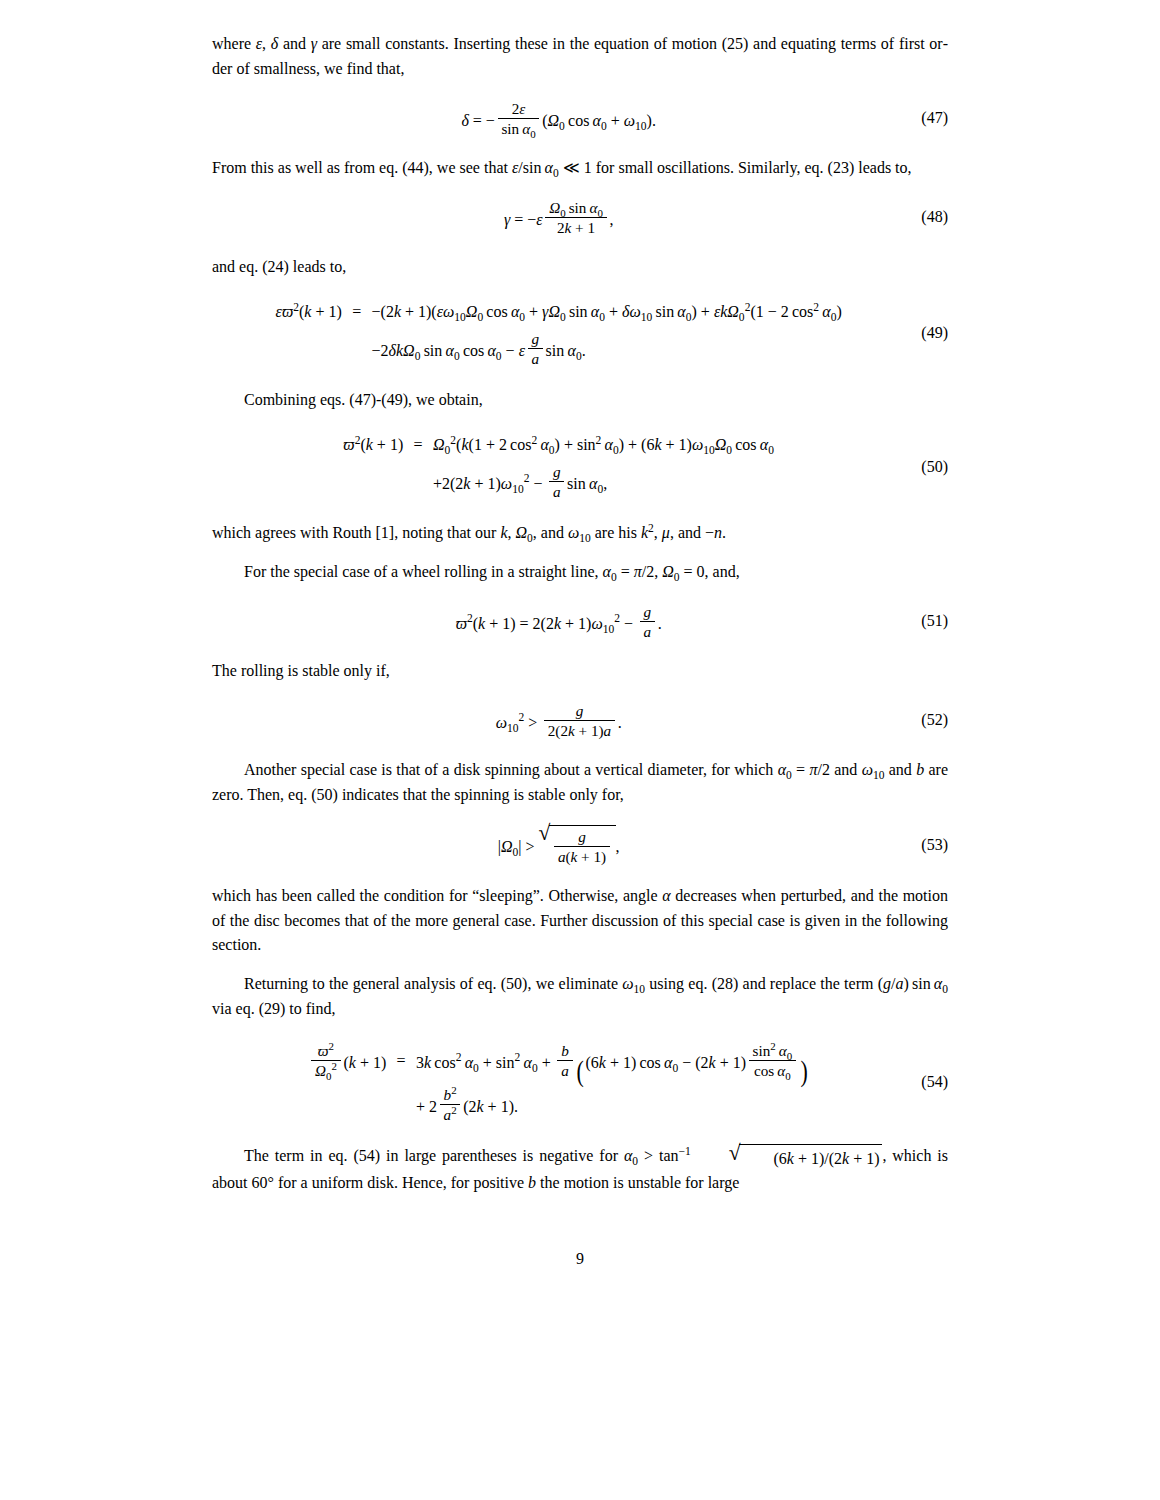where ε, δ and γ are small constants. Inserting these in the equation of motion (25) and equating terms of first order of smallness, we find that,
δ = −2ε sin α0(Ω0 cos α0 + ω10).
(47)
From this as well as from eq. (44), we see that ε/sin α0 ≪ 1 for small oscillations. Similarly, eq. (23) leads to,
γ = −εΩ0 sin α02k + 1,
(48)
and eq. (24) leads to,
| εϖ 2 ( k + 1) | = | −(2 k + 1)( εω 10 Ω 0 cos α 0 + γΩ 0 sin α 0 + δω 10 sin α 0 ) + εkΩ 0 2 (1 − 2 cos 2 α 0 ) |
| | | −2 δkΩ 0 sin α 0 cos α 0 − ε g a sin α 0 . |
(49)
Combining eqs. (47)-(49), we obtain,
| ϖ 2 ( k + 1) | = | Ω 0 2 ( k (1 + 2 cos 2 α 0 ) + sin 2 α 0 ) + (6 k + 1) ω 10 Ω 0 cos α 0 |
| | | +2(2 k + 1) ω 10 2 − g a sin α 0 , |
(50)
which agrees with Routh [1], noting that our k, Ω0, and ω10 are his k2, μ, and −n.
For the special case of a wheel rolling in a straight line, α0 = π/2, Ω0 = 0, and,
ϖ2(k + 1) = 2(2k + 1)ω102 − ga.
(51)
The rolling is stable only if,
ω102 > g 2(2k + 1)a.
(52)
Another special case is that of a disk spinning about a vertical diameter, for which α0 = π/2 and ω10 and b are zero. Then, eq. (50) indicates that the spinning is stable only for,
|Ω0| > ga(k + 1),
(53)
which has been called the condition for “sleeping”. Otherwise, angle α decreases when perturbed, and the motion of the disc becomes that of the more general case. Further discussion of this special case is given in the following section.
Returning to the general analysis of eq. (50), we eliminate ω10 using eq. (28) and replace the term (g/a) sin α0 via eq. (29) to find,
| ϖ 2 Ω 0 2 ( k + 1) | = | 3 k cos 2 α 0 + sin 2 α 0 + b a ( (6 k + 1) cos α 0 − (2 k + 1) sin 2 α 0 cos α 0 ) |
| | | + 2 b 2 a 2 (2 k + 1). |
(54)
The term in eq. (54) in large parentheses is negative for α0 > tan−1 (6k + 1)/(2k + 1), which is about 60° for a uniform disk. Hence, for positive b the motion is unstable for large
9